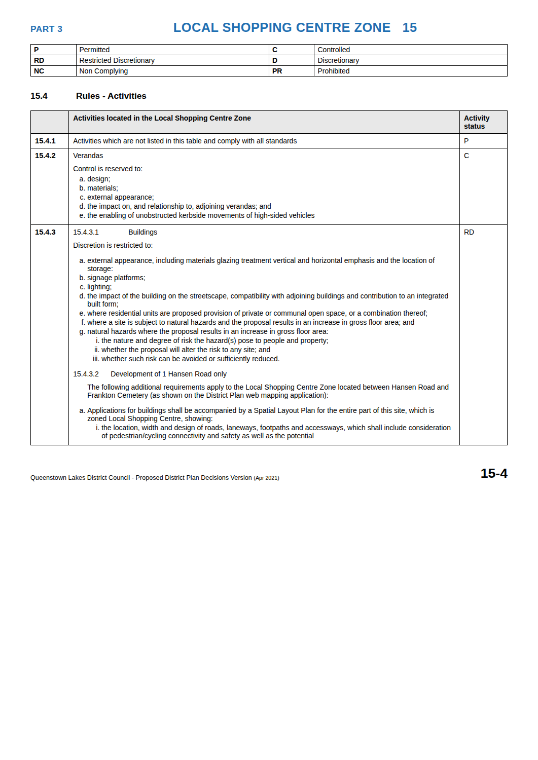PART 3
LOCAL SHOPPING CENTRE ZONE 15
| P | Permitted | C | Controlled |
| RD | Restricted Discretionary | D | Discretionary |
| NC | Non Complying | PR | Prohibited |
15.4 Rules - Activities
| | Activities located in the Local Shopping Centre Zone | Activity status |
| --- | --- | --- |
| 15.4.1 | Activities which are not listed in this table and comply with all standards | P |
| 15.4.2 | Verandas Control is reserved to: design; materials; external appearance; the impact on, and relationship to, adjoining verandas; and the enabling of unobstructed kerbside movements of high-sided vehicles | C |
| 15.4.3 | 15.4.3.1 Buildings Discretion is restricted to: external appearance, including materials glazing treatment vertical and horizontal emphasis and the location of storage: signage platforms; lighting; the impact of the building on the streetscape, compatibility with adjoining buildings and contribution to an integrated built form; where residential units are proposed provision of private or communal open space, or a combination thereof; where a site is subject to natural hazards and the proposal results in an increase in gross floor area; and natural hazards where the proposal results in an increase in gross floor area: the nature and degree of risk the hazard(s) pose to people and property; whether the proposal will alter the risk to any site; and whether such risk can be avoided or sufficiently reduced. 15.4.3.2 Development of 1 Hansen Road only The following additional requirements apply to the Local Shopping Centre Zone located between Hansen Road and Frankton Cemetery (as shown on the District Plan web mapping application): Applications for buildings shall be accompanied by a Spatial Layout Plan for the entire part of this site, which is zoned Local Shopping Centre, showing: the location, width and design of roads, laneways, footpaths and accessways, which shall include consideration of pedestrian/cycling connectivity and safety as well as the potential | RD |
Queenstown Lakes District Council - Proposed District Plan Decisions Version (Apr 2021)
15-4